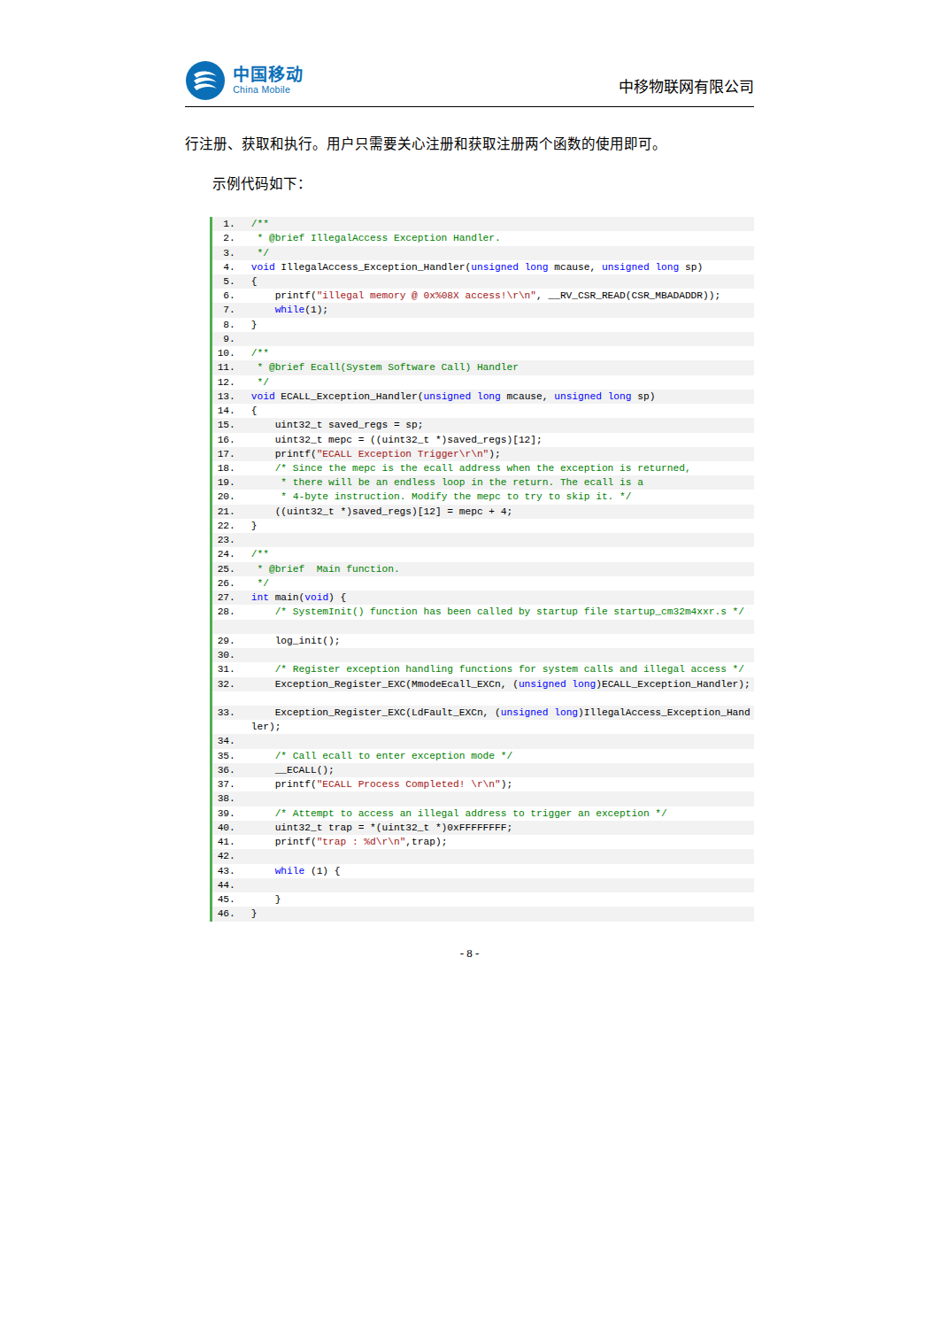中国移动
China Mobile
中移物联网有限公司
行注册、获取和执行。用户只需要关心注册和获取注册两个函数的使用即可。
示例代码如下：
| 1. | /** |
| 2. | * @brief IllegalAccess Exception Handler. |
| 3. | */ |
| 4. | void IllegalAccess_Exception_Handler( unsigned long mcause, unsigned long sp) |
| 5. | { |
| 6. | printf( "illegal memory @ 0x%08X access!\r\n" , __RV_CSR_READ(CSR_MBADADDR)); |
| 7. | while (1); |
| 8. | } |
| 9. | |
| 10. | /** |
| 11. | * @brief Ecall(System Software Call) Handler |
| 12. | */ |
| 13. | void ECALL_Exception_Handler( unsigned long mcause, unsigned long sp) |
| 14. | { |
| 15. | uint32_t saved_regs = sp; |
| 16. | uint32_t mepc = ((uint32_t *)saved_regs)[12]; |
| 17. | printf( "ECALL Exception Trigger\r\n" ); |
| 18. | /* Since the mepc is the ecall address when the exception is returned, |
| 19. | * there will be an endless loop in the return. The ecall is a |
| 20. | * 4-byte instruction. Modify the mepc to try to skip it. */ |
| 21. | ((uint32_t *)saved_regs)[12] = mepc + 4; |
| 22. | } |
| 23. | |
| 24. | /** |
| 25. | * @brief Main function. |
| 26. | */ |
| 27. | int main( void ) { |
| 28. | /* SystemInit() function has been called by startup file startup_cm32m4xxr.s */ |
| 29. | log_init(); |
| 30. | |
| 31. | /* Register exception handling functions for system calls and illegal access */ |
| 32. | Exception_Register_EXC(MmodeEcall_EXCn, ( unsigned long )ECALL_Exception_Handler); |
| 33. | Exception_Register_EXC(LdFault_EXCn, ( unsigned long )IllegalAccess_Exception_Hand |
| | ler); |
| 34. | |
| 35. | /* Call ecall to enter exception mode */ |
| 36. | __ECALL(); |
| 37. | printf( "ECALL Process Completed! \r\n" ); |
| 38. | |
| 39. | /* Attempt to access an illegal address to trigger an exception */ |
| 40. | uint32_t trap = *(uint32_t *)0xFFFFFFFF; |
| 41. | printf( "trap : %d\r\n" ,trap); |
| 42. | |
| 43. | while (1) { |
| 44. | |
| 45. | } |
| 46. | } |
- 8 -